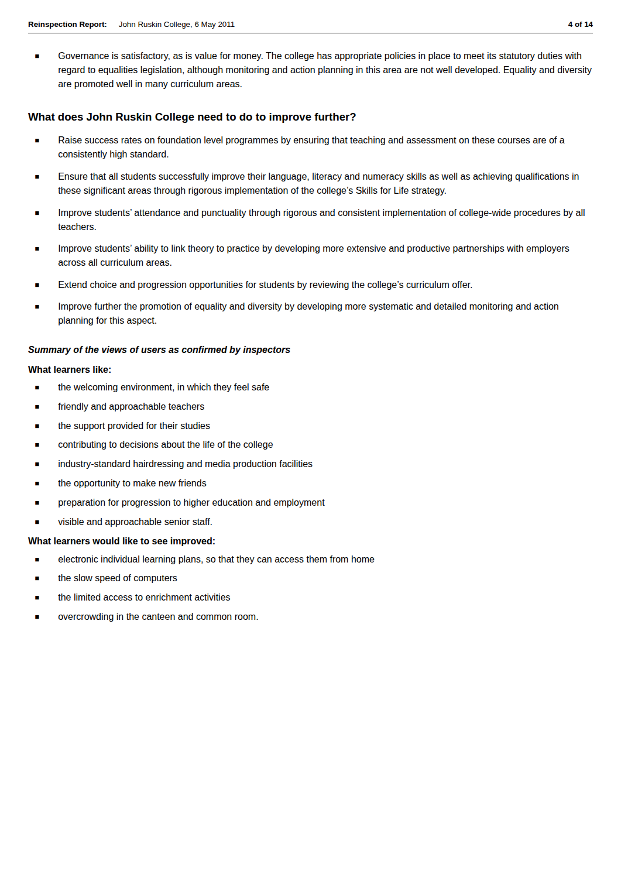Reinspection Report: John Ruskin College, 6 May 2011
4 of 14
Governance is satisfactory, as is value for money. The college has appropriate policies in place to meet its statutory duties with regard to equalities legislation, although monitoring and action planning in this area are not well developed. Equality and diversity are promoted well in many curriculum areas.
What does John Ruskin College need to do to improve further?
Raise success rates on foundation level programmes by ensuring that teaching and assessment on these courses are of a consistently high standard.
Ensure that all students successfully improve their language, literacy and numeracy skills as well as achieving qualifications in these significant areas through rigorous implementation of the college’s Skills for Life strategy.
Improve students’ attendance and punctuality through rigorous and consistent implementation of college-wide procedures by all teachers.
Improve students’ ability to link theory to practice by developing more extensive and productive partnerships with employers across all curriculum areas.
Extend choice and progression opportunities for students by reviewing the college’s curriculum offer.
Improve further the promotion of equality and diversity by developing more systematic and detailed monitoring and action planning for this aspect.
Summary of the views of users as confirmed by inspectors
What learners like:
the welcoming environment, in which they feel safe
friendly and approachable teachers
the support provided for their studies
contributing to decisions about the life of the college
industry-standard hairdressing and media production facilities
the opportunity to make new friends
preparation for progression to higher education and employment
visible and approachable senior staff.
What learners would like to see improved:
electronic individual learning plans, so that they can access them from home
the slow speed of computers
the limited access to enrichment activities
overcrowding in the canteen and common room.